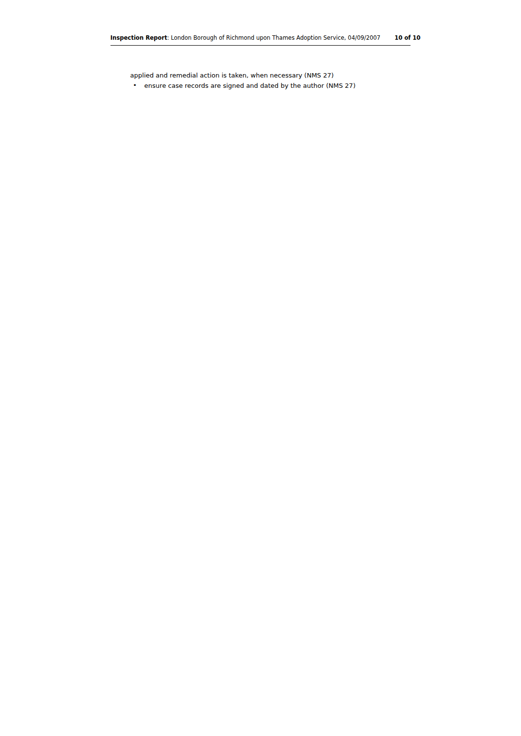Inspection Report: London Borough of Richmond upon Thames Adoption Service, 04/09/2007
10 of 10
applied and remedial action is taken, when necessary (NMS 27)
ensure case records are signed and dated by the author (NMS 27)